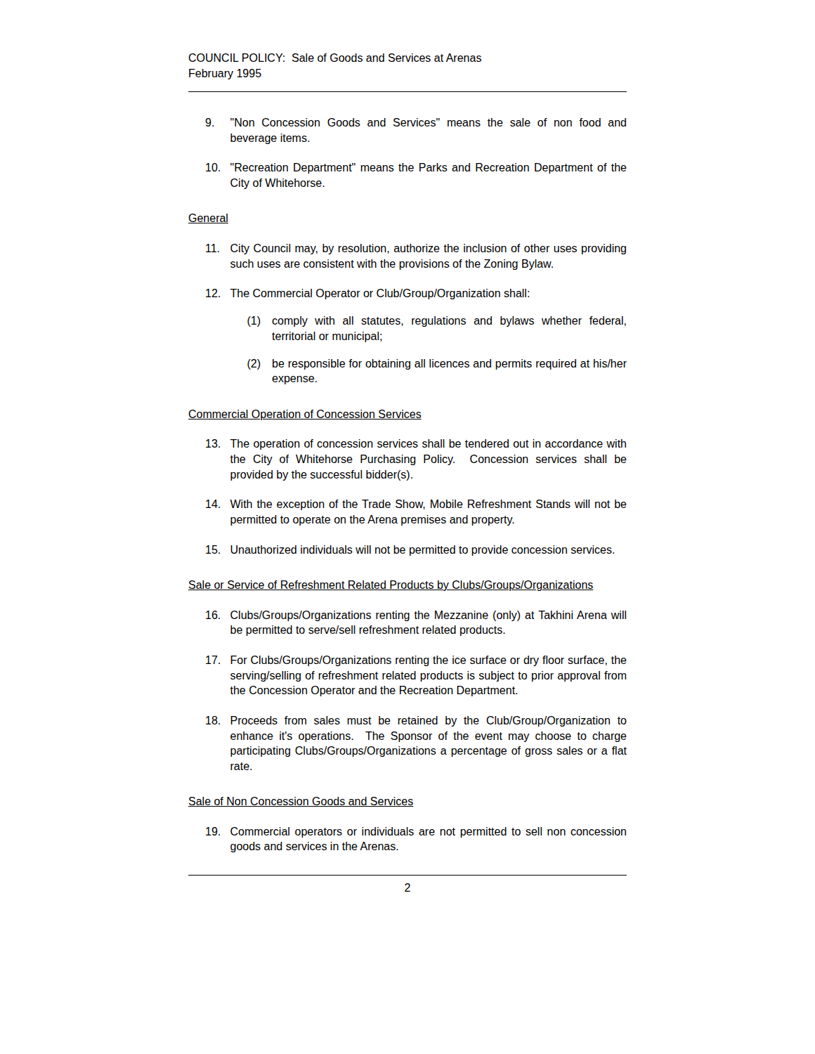COUNCIL POLICY: Sale of Goods and Services at Arenas
February 1995
9.
"Non Concession Goods and Services" means the sale of non food and beverage items.
10.
"Recreation Department" means the Parks and Recreation Department of the City of Whitehorse.
General
11.
City Council may, by resolution, authorize the inclusion of other uses providing such uses are consistent with the provisions of the Zoning Bylaw.
12.
The Commercial Operator or Club/Group/Organization shall:
(1)
comply with all statutes, regulations and bylaws whether federal, territorial or municipal;
(2)
be responsible for obtaining all licences and permits required at his/her expense.
Commercial Operation of Concession Services
13.
The operation of concession services shall be tendered out in accordance with the City of Whitehorse Purchasing Policy. Concession services shall be provided by the successful bidder(s).
14.
With the exception of the Trade Show, Mobile Refreshment Stands will not be permitted to operate on the Arena premises and property.
15.
Unauthorized individuals will not be permitted to provide concession services.
Sale or Service of Refreshment Related Products by Clubs/Groups/Organizations
16.
Clubs/Groups/Organizations renting the Mezzanine (only) at Takhini Arena will be permitted to serve/sell refreshment related products.
17.
For Clubs/Groups/Organizations renting the ice surface or dry floor surface, the serving/selling of refreshment related products is subject to prior approval from the Concession Operator and the Recreation Department.
18.
Proceeds from sales must be retained by the Club/Group/Organization to enhance it's operations. The Sponsor of the event may choose to charge participating Clubs/Groups/Organizations a percentage of gross sales or a flat rate.
Sale of Non Concession Goods and Services
19.
Commercial operators or individuals are not permitted to sell non concession goods and services in the Arenas.
2